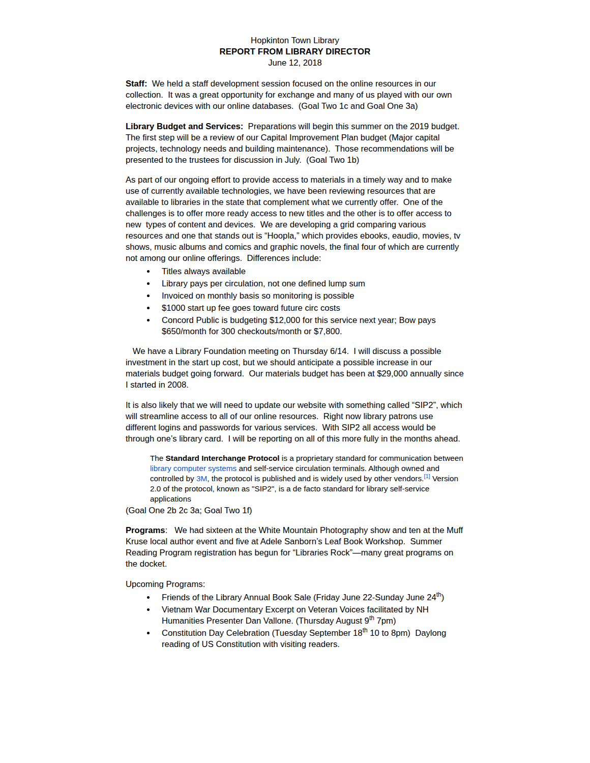Hopkinton Town Library REPORT FROM LIBRARY DIRECTOR June 12, 2018
Staff: We held a staff development session focused on the online resources in our collection. It was a great opportunity for exchange and many of us played with our own electronic devices with our online databases. (Goal Two 1c and Goal One 3a)
Library Budget and Services: Preparations will begin this summer on the 2019 budget. The first step will be a review of our Capital Improvement Plan budget (Major capital projects, technology needs and building maintenance). Those recommendations will be presented to the trustees for discussion in July. (Goal Two 1b)
As part of our ongoing effort to provide access to materials in a timely way and to make use of currently available technologies, we have been reviewing resources that are available to libraries in the state that complement what we currently offer. One of the challenges is to offer more ready access to new titles and the other is to offer access to new types of content and devices. We are developing a grid comparing various resources and one that stands out is “Hoopla,” which provides ebooks, eaudio, movies, tv shows, music albums and comics and graphic novels, the final four of which are currently not among our online offerings. Differences include:
Titles always available
Library pays per circulation, not one defined lump sum
Invoiced on monthly basis so monitoring is possible
$1000 start up fee goes toward future circ costs
Concord Public is budgeting $12,000 for this service next year; Bow pays $650/month for 300 checkouts/month or $7,800.
We have a Library Foundation meeting on Thursday 6/14. I will discuss a possible investment in the start up cost, but we should anticipate a possible increase in our materials budget going forward. Our materials budget has been at $29,000 annually since I started in 2008.
It is also likely that we will need to update our website with something called “SIP2”, which will streamline access to all of our online resources. Right now library patrons use different logins and passwords for various services. With SIP2 all access would be through one’s library card. I will be reporting on all of this more fully in the months ahead.
The Standard Interchange Protocol is a proprietary standard for communication between library computer systems and self-service circulation terminals. Although owned and controlled by 3M, the protocol is published and is widely used by other vendors.[1] Version 2.0 of the protocol, known as "SIP2", is a de facto standard for library self-service applications
(Goal One 2b 2c 3a; Goal Two 1f)
Programs: We had sixteen at the White Mountain Photography show and ten at the Muff Kruse local author event and five at Adele Sanborn’s Leaf Book Workshop. Summer Reading Program registration has begun for “Libraries Rock”—many great programs on the docket.
Upcoming Programs:
Friends of the Library Annual Book Sale (Friday June 22-Sunday June 24th)
Vietnam War Documentary Excerpt on Veteran Voices facilitated by NH Humanities Presenter Dan Vallone. (Thursday August 9th 7pm)
Constitution Day Celebration (Tuesday September 18th 10 to 8pm) Daylong reading of US Constitution with visiting readers.